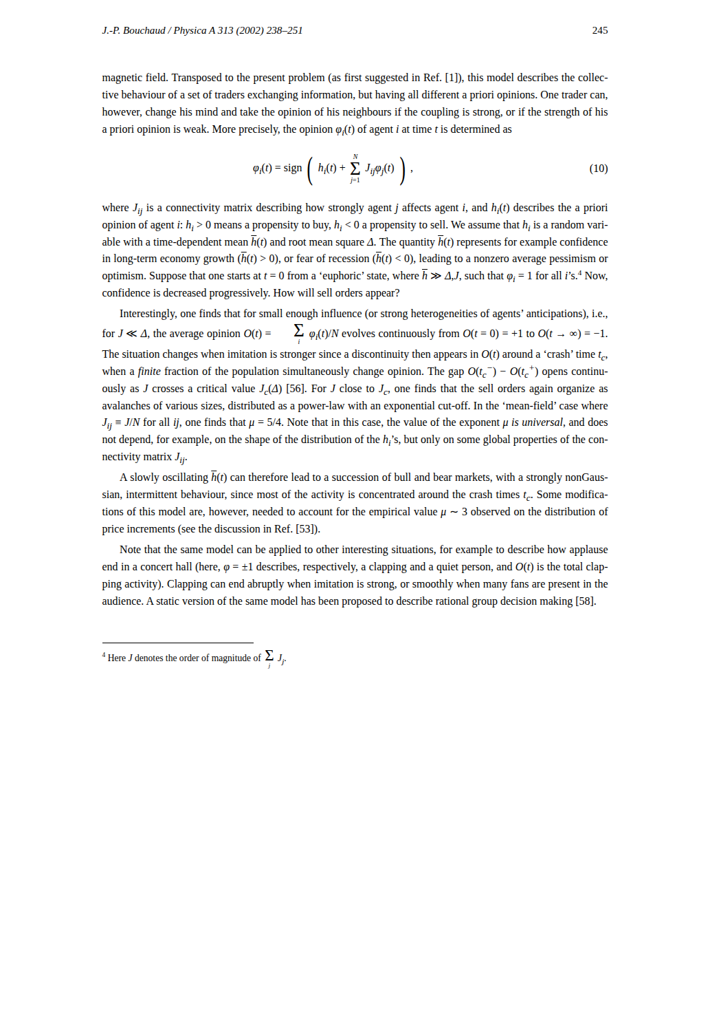J.-P. Bouchaud / Physica A 313 (2002) 238–251 245
magnetic field. Transposed to the present problem (as first suggested in Ref. [1]), this model describes the collective behaviour of a set of traders exchanging information, but having all different a priori opinions. One trader can, however, change his mind and take the opinion of his neighbours if the coupling is strong, or if the strength of his a priori opinion is weak. More precisely, the opinion φi(t) of agent i at time t is determined as
φi(t) = sign ( hi(t) + NΣj=1 Jijφj(t) ) , (10)
where Jij is a connectivity matrix describing how strongly agent j affects agent i, and hi(t) describes the a priori opinion of agent i: hi > 0 means a propensity to buy, hi < 0 a propensity to sell. We assume that hi is a random variable with a time-dependent mean h(t) and root mean square Δ. The quantity h(t) represents for example confidence in long-term economy growth (h(t) > 0), or fear of recession (h(t) < 0), leading to a nonzero average pessimism or optimism. Suppose that one starts at t = 0 from a ‘euphoric’ state, where h ≫ Δ,J, such that φi = 1 for all i’s.4 Now, confidence is decreased progressively. How will sell orders appear?
Interestingly, one finds that for small enough influence (or strong heterogeneities of agents’ anticipations), i.e., for J ≪ Δ, the average opinion O(t) = Σi φi(t)/N evolves continuously from O(t = 0) = +1 to O(t → ∞) = −1. The situation changes when imitation is stronger since a discontinuity then appears in O(t) around a ‘crash’ time tc, when a finite fraction of the population simultaneously change opinion. The gap O(tc−) − O(tc+) opens continuously as J crosses a critical value Jc(Δ) [56]. For J close to Jc, one finds that the sell orders again organize as avalanches of various sizes, distributed as a power-law with an exponential cut-off. In the ‘mean-field’ case where Jij ≡ J/N for all ij, one finds that μ = 5/4. Note that in this case, the value of the exponent μ is universal, and does not depend, for example, on the shape of the distribution of the hi’s, but only on some global properties of the connectivity matrix Jij.
A slowly oscillating h(t) can therefore lead to a succession of bull and bear markets, with a strongly nonGaussian, intermittent behaviour, since most of the activity is concentrated around the crash times tc. Some modifications of this model are, however, needed to account for the empirical value μ ∼ 3 observed on the distribution of price increments (see the discussion in Ref. [53]).
Note that the same model can be applied to other interesting situations, for example to describe how applause end in a concert hall (here, φ = ±1 describes, respectively, a clapping and a quiet person, and O(t) is the total clapping activity). Clapping can end abruptly when imitation is strong, or smoothly when many fans are present in the audience. A static version of the same model has been proposed to describe rational group decision making [58].
4 Here J denotes the order of magnitude of Σj Jj.